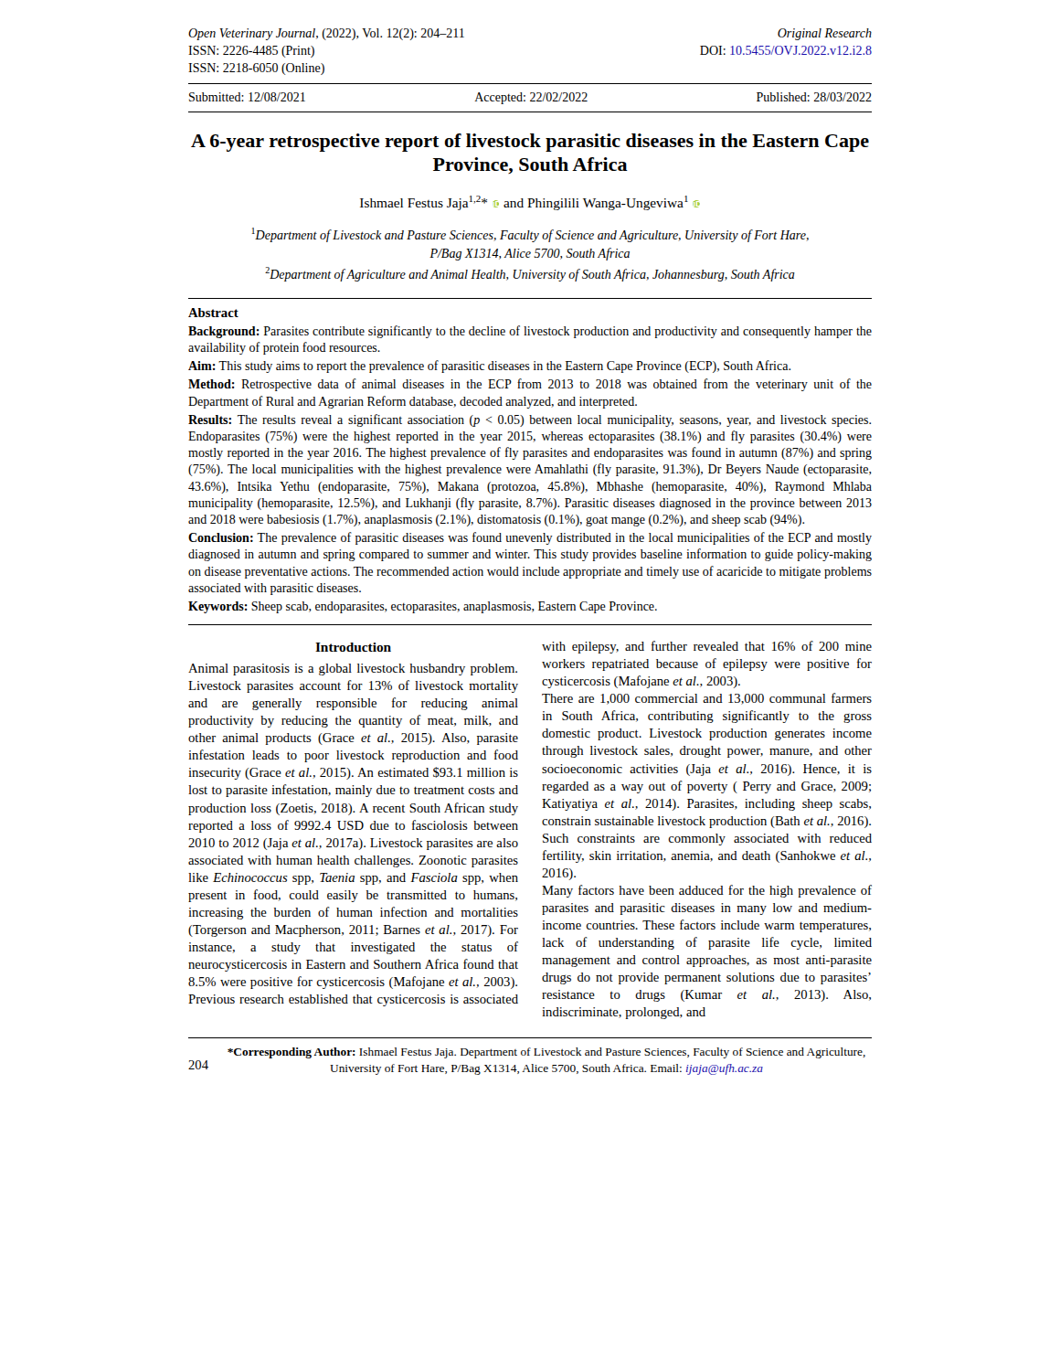Open Veterinary Journal, (2022), Vol. 12(2): 204–211
ISSN: 2226-4485 (Print)
ISSN: 2218-6050 (Online)
Original Research
DOI: 10.5455/OVJ.2022.v12.i2.8
Submitted: 12/08/2021
Accepted: 22/02/2022
Published: 28/03/2022
A 6-year retrospective report of livestock parasitic diseases in the Eastern Cape Province, South Africa
Ishmael Festus Jaja1,2* iD and Phingilili Wanga-Ungeviwa1 iD
1Department of Livestock and Pasture Sciences, Faculty of Science and Agriculture, University of Fort Hare,
P/Bag X1314, Alice 5700, South Africa
2Department of Agriculture and Animal Health, University of South Africa, Johannesburg, South Africa
Abstract
Background: Parasites contribute significantly to the decline of livestock production and productivity and consequently hamper the availability of protein food resources.
Aim: This study aims to report the prevalence of parasitic diseases in the Eastern Cape Province (ECP), South Africa.
Method: Retrospective data of animal diseases in the ECP from 2013 to 2018 was obtained from the veterinary unit of the Department of Rural and Agrarian Reform database, decoded analyzed, and interpreted.
Results: The results reveal a significant association (p < 0.05) between local municipality, seasons, year, and livestock species. Endoparasites (75%) were the highest reported in the year 2015, whereas ectoparasites (38.1%) and fly parasites (30.4%) were mostly reported in the year 2016. The highest prevalence of fly parasites and endoparasites was found in autumn (87%) and spring (75%). The local municipalities with the highest prevalence were Amahlathi (fly parasite, 91.3%), Dr Beyers Naude (ectoparasite, 43.6%), Intsika Yethu (endoparasite, 75%), Makana (protozoa, 45.8%), Mbhashe (hemoparasite, 40%), Raymond Mhlaba municipality (hemoparasite, 12.5%), and Lukhanji (fly parasite, 8.7%). Parasitic diseases diagnosed in the province between 2013 and 2018 were babesiosis (1.7%), anaplasmosis (2.1%), distomatosis (0.1%), goat mange (0.2%), and sheep scab (94%).
Conclusion: The prevalence of parasitic diseases was found unevenly distributed in the local municipalities of the ECP and mostly diagnosed in autumn and spring compared to summer and winter. This study provides baseline information to guide policy-making on disease preventative actions. The recommended action would include appropriate and timely use of acaricide to mitigate problems associated with parasitic diseases.
Keywords: Sheep scab, endoparasites, ectoparasites, anaplasmosis, Eastern Cape Province.
Introduction
Animal parasitosis is a global livestock husbandry problem. Livestock parasites account for 13% of livestock mortality and are generally responsible for reducing animal productivity by reducing the quantity of meat, milk, and other animal products (Grace et al., 2015). Also, parasite infestation leads to poor livestock reproduction and food insecurity (Grace et al., 2015). An estimated $93.1 million is lost to parasite infestation, mainly due to treatment costs and production loss (Zoetis, 2018). A recent South African study reported a loss of 9992.4 USD due to fasciolosis between 2010 to 2012 (Jaja et al., 2017a). Livestock parasites are also associated with human health challenges. Zoonotic parasites like Echinococcus spp, Taenia spp, and Fasciola spp, when present in food, could easily be transmitted to humans, increasing the burden of human infection and mortalities (Torgerson and Macpherson, 2011; Barnes et al., 2017). For instance, a study that investigated the status of neurocysticercosis in Eastern and Southern Africa found that 8.5% were positive for cysticercosis (Mafojane et al., 2003). Previous research established that cysticercosis is associated with epilepsy, and further revealed that 16% of 200 mine workers repatriated because of epilepsy were positive for cysticercosis (Mafojane et al., 2003).
There are 1,000 commercial and 13,000 communal farmers in South Africa, contributing significantly to the gross domestic product. Livestock production generates income through livestock sales, drought power, manure, and other socioeconomic activities (Jaja et al., 2016). Hence, it is regarded as a way out of poverty ( Perry and Grace, 2009; Katiyatiya et al., 2014). Parasites, including sheep scabs, constrain sustainable livestock production (Bath et al., 2016). Such constraints are commonly associated with reduced fertility, skin irritation, anemia, and death (Sanhokwe et al., 2016).
Many factors have been adduced for the high prevalence of parasites and parasitic diseases in many low and medium-income countries. These factors include warm temperatures, lack of understanding of parasite life cycle, limited management and control approaches, as most anti-parasite drugs do not provide permanent solutions due to parasites’ resistance to drugs (Kumar et al., 2013). Also, indiscriminate, prolonged, and
204
*Corresponding Author: Ishmael Festus Jaja. Department of Livestock and Pasture Sciences, Faculty of Science and Agriculture, University of Fort Hare, P/Bag X1314, Alice 5700, South Africa. Email: ijaja@ufh.ac.za